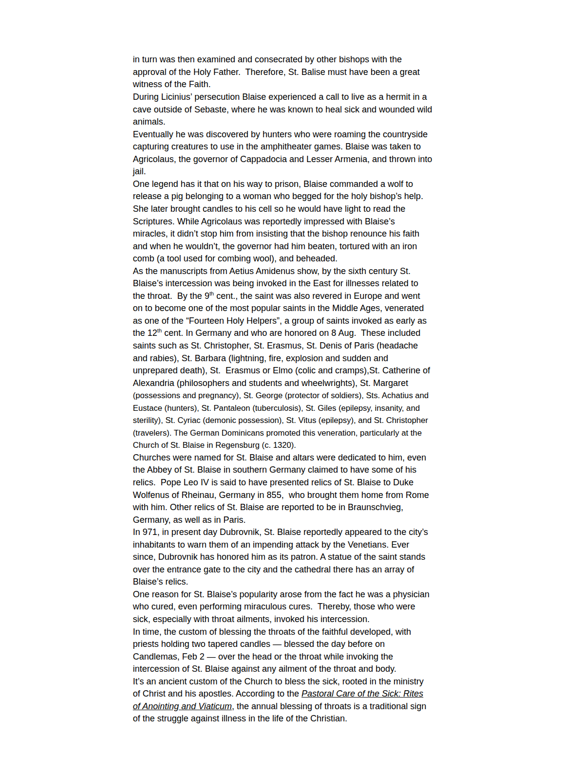in turn was then examined and consecrated by other bishops with the approval of the Holy Father. Therefore, St. Balise must have been a great witness of the Faith.
During Licinius’ persecution Blaise experienced a call to live as a hermit in a cave outside of Sebaste, where he was known to heal sick and wounded wild animals.
Eventually he was discovered by hunters who were roaming the countryside capturing creatures to use in the amphitheater games. Blaise was taken to Agricolaus, the governor of Cappadocia and Lesser Armenia, and thrown into jail.
One legend has it that on his way to prison, Blaise commanded a wolf to release a pig belonging to a woman who begged for the holy bishop’s help. She later brought candles to his cell so he would have light to read the Scriptures. While Agricolaus was reportedly impressed with Blaise’s miracles, it didn’t stop him from insisting that the bishop renounce his faith and when he wouldn’t, the governor had him beaten, tortured with an iron comb (a tool used for combing wool), and beheaded.
As the manuscripts from Aetius Amidenus show, by the sixth century St. Blaise’s intercession was being invoked in the East for illnesses related to the throat. By the 9th cent., the saint was also revered in Europe and went on to become one of the most popular saints in the Middle Ages, venerated as one of the “Fourteen Holy Helpers”, a group of saints invoked as early as the 12th cent. In Germany and who are honored on 8 Aug. These included saints such as St. Christopher, St. Erasmus, St. Denis of Paris (headache and rabies), St. Barbara (lightning, fire, explosion and sudden and unprepared death), St. Erasmus or Elmo (colic and cramps),St. Catherine of Alexandria (philosophers and students and wheelwrights), St. Margaret (possessions and pregnancy), St. George (protector of soldiers), Sts. Achatius and Eustace (hunters), St. Pantaleon (tuberculosis), St. Giles (epilepsy, insanity, and sterility), St. Cyriac (demonic possession), St. Vitus (epilepsy), and St. Christopher (travelers). The German Dominicans promoted this veneration, particularly at the Church of St. Blaise in Regensburg (c. 1320).
Churches were named for St. Blaise and altars were dedicated to him, even the Abbey of St. Blaise in southern Germany claimed to have some of his relics. Pope Leo IV is said to have presented relics of St. Blaise to Duke Wolfenus of Rheinau, Germany in 855, who brought them home from Rome with him. Other relics of St. Blaise are reported to be in Braunschvieg, Germany, as well as in Paris.
In 971, in present day Dubrovnik, St. Blaise reportedly appeared to the city’s inhabitants to warn them of an impending attack by the Venetians. Ever since, Dubrovnik has honored him as its patron. A statue of the saint stands over the entrance gate to the city and the cathedral there has an array of Blaise’s relics.
One reason for St. Blaise’s popularity arose from the fact he was a physician who cured, even performing miraculous cures. Thereby, those who were sick, especially with throat ailments, invoked his intercession.
In time, the custom of blessing the throats of the faithful developed, with priests holding two tapered candles — blessed the day before on Candlemas, Feb 2 — over the head or the throat while invoking the intercession of St. Blaise against any ailment of the throat and body.
It’s an ancient custom of the Church to bless the sick, rooted in the ministry of Christ and his apostles. According to the Pastoral Care of the Sick: Rites of Anointing and Viaticum, the annual blessing of throats is a traditional sign of the struggle against illness in the life of the Christian.